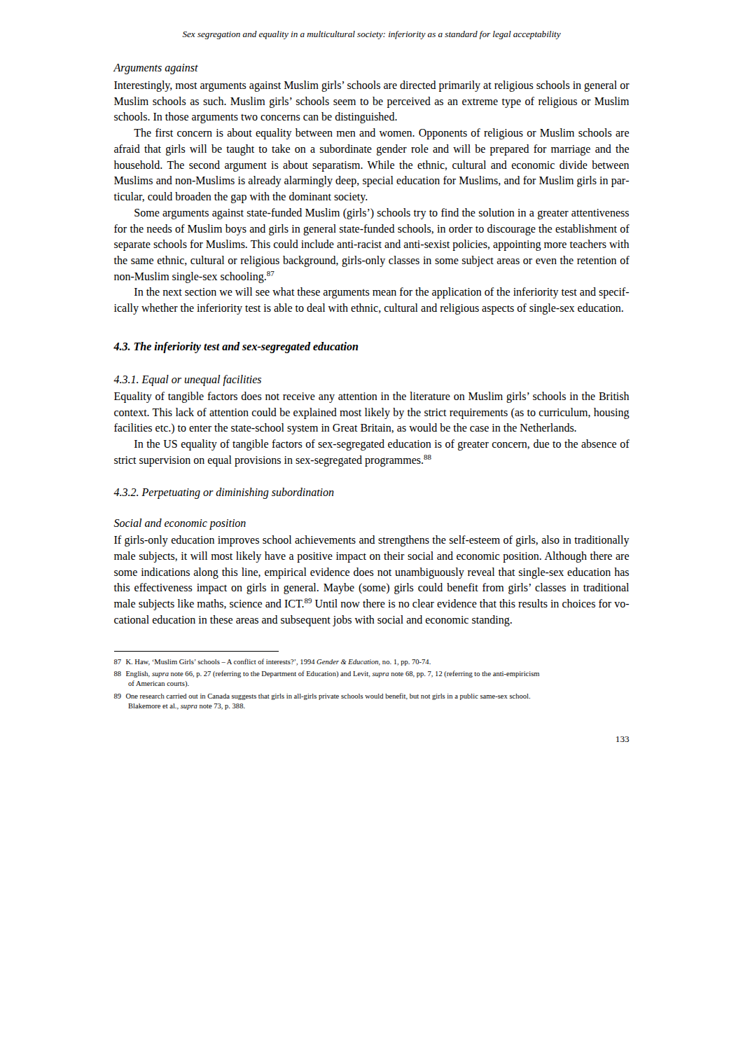Sex segregation and equality in a multicultural society: inferiority as a standard for legal acceptability
Arguments against
Interestingly, most arguments against Muslim girls’ schools are directed primarily at religious schools in general or Muslim schools as such. Muslim girls’ schools seem to be perceived as an extreme type of religious or Muslim schools. In those arguments two concerns can be distinguished.
The first concern is about equality between men and women. Opponents of religious or Muslim schools are afraid that girls will be taught to take on a subordinate gender role and will be prepared for marriage and the household. The second argument is about separatism. While the ethnic, cultural and economic divide between Muslims and non-Muslims is already alarmingly deep, special education for Muslims, and for Muslim girls in particular, could broaden the gap with the dominant society.
Some arguments against state-funded Muslim (girls’) schools try to find the solution in a greater attentiveness for the needs of Muslim boys and girls in general state-funded schools, in order to discourage the establishment of separate schools for Muslims. This could include anti-racist and anti-sexist policies, appointing more teachers with the same ethnic, cultural or religious background, girls-only classes in some subject areas or even the retention of non-Muslim single-sex schooling.87
In the next section we will see what these arguments mean for the application of the inferiority test and specifically whether the inferiority test is able to deal with ethnic, cultural and religious aspects of single-sex education.
4.3. The inferiority test and sex-segregated education
4.3.1. Equal or unequal facilities
Equality of tangible factors does not receive any attention in the literature on Muslim girls’ schools in the British context. This lack of attention could be explained most likely by the strict requirements (as to curriculum, housing facilities etc.) to enter the state-school system in Great Britain, as would be the case in the Netherlands.
In the US equality of tangible factors of sex-segregated education is of greater concern, due to the absence of strict supervision on equal provisions in sex-segregated programmes.88
4.3.2. Perpetuating or diminishing subordination
Social and economic position
If girls-only education improves school achievements and strengthens the self-esteem of girls, also in traditionally male subjects, it will most likely have a positive impact on their social and economic position. Although there are some indications along this line, empirical evidence does not unambiguously reveal that single-sex education has this effectiveness impact on girls in general. Maybe (some) girls could benefit from girls’ classes in traditional male subjects like maths, science and ICT.89 Until now there is no clear evidence that this results in choices for vocational education in these areas and subsequent jobs with social and economic standing.
87 K. Haw, ‘Muslim Girls’ schools – A conflict of interests?’, 1994 Gender & Education, no. 1, pp. 70-74.
88 English, supra note 66, p. 27 (referring to the Department of Education) and Levit, supra note 68, pp. 7, 12 (referring to the anti-empiricismof American courts).
89 One research carried out in Canada suggests that girls in all-girls private schools would benefit, but not girls in a public same-sex school.Blakemore et al., supra note 73, p. 388.
133